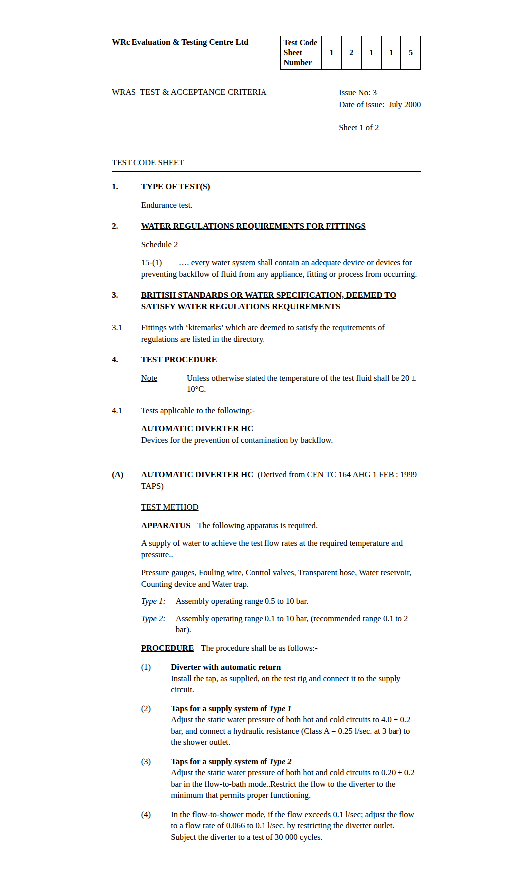WRc Evaluation & Testing Centre Ltd
| Test Code Sheet Number | 1 | 2 | 1 | 1 | 5 |
WRAS TEST & ACCEPTANCE CRITERIA
Issue No: 3
Date of issue: July 2000
Sheet 1 of 2
TEST CODE SHEET
1.
TYPE OF TEST(S)
Endurance test.
2.
WATER REGULATIONS REQUIREMENTS FOR FITTINGS
Schedule 2
15-(1) …. every water system shall contain an adequate device or devices for preventing backflow of fluid from any appliance, fitting or process from occurring.
3.
BRITISH STANDARDS OR WATER SPECIFICATION, DEEMED TO SATISFY WATER REGULATIONS REQUIREMENTS
3.1
Fittings with ‘kitemarks’ which are deemed to satisfy the requirements of regulations are listed in the directory.
4.
TEST PROCEDURE
Note
Unless otherwise stated the temperature of the test fluid shall be 20 ± 10°C.
4.1
Tests applicable to the following:-
AUTOMATIC DIVERTER HC
Devices for the prevention of contamination by backflow.
(A)
AUTOMATIC DIVERTER HC (Derived from CEN TC 164 AHG 1 FEB : 1999 TAPS)
TEST METHOD
APPARATUSThe following apparatus is required.
A supply of water to achieve the test flow rates at the required temperature and pressure..
Pressure gauges, Fouling wire, Control valves, Transparent hose, Water reservoir, Counting device and Water trap.
Type 1:
Assembly operating range 0.5 to 10 bar.
Type 2:
Assembly operating range 0.1 to 10 bar, (recommended range 0.1 to 2 bar).
PROCEDUREThe procedure shall be as follows:-
(1)
Diverter with automatic return Install the tap, as supplied, on the test rig and connect it to the supply circuit.
(2)
Taps for a supply system of Type 1 Adjust the static water pressure of both hot and cold circuits to 4.0 ± 0.2 bar, and connect a hydraulic resistance (Class A = 0.25 l/sec. at 3 bar) to the shower outlet.
(3)
Taps for a supply system of Type 2 Adjust the static water pressure of both hot and cold circuits to 0.20 ± 0.2 bar in the flow-to-bath mode..Restrict the flow to the diverter to the minimum that permits proper functioning.
(4)
In the flow-to-shower mode, if the flow exceeds 0.1 l/sec; adjust the flow to a flow rate of 0.066 to 0.1 l/sec. by restricting the diverter outlet. Subject the diverter to a test of 30 000 cycles.